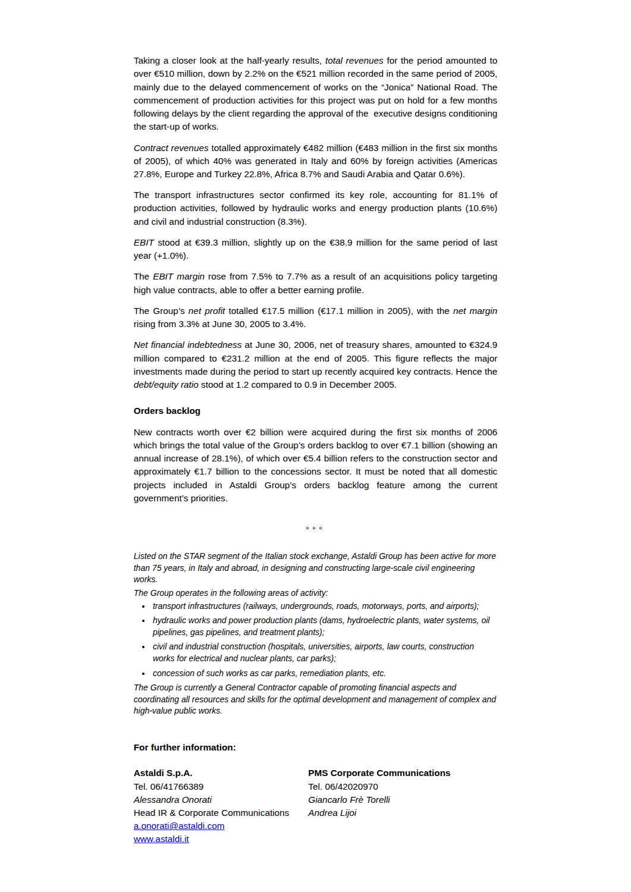Taking a closer look at the half-yearly results, total revenues for the period amounted to over €510 million, down by 2.2% on the €521 million recorded in the same period of 2005, mainly due to the delayed commencement of works on the “Jonica” National Road. The commencement of production activities for this project was put on hold for a few months following delays by the client regarding the approval of the executive designs conditioning the start-up of works.
Contract revenues totalled approximately €482 million (€483 million in the first six months of 2005), of which 40% was generated in Italy and 60% by foreign activities (Americas 27.8%, Europe and Turkey 22.8%, Africa 8.7% and Saudi Arabia and Qatar 0.6%).
The transport infrastructures sector confirmed its key role, accounting for 81.1% of production activities, followed by hydraulic works and energy production plants (10.6%) and civil and industrial construction (8.3%).
EBIT stood at €39.3 million, slightly up on the €38.9 million for the same period of last year (+1.0%).
The EBIT margin rose from 7.5% to 7.7% as a result of an acquisitions policy targeting high value contracts, able to offer a better earning profile.
The Group’s net profit totalled €17.5 million (€17.1 million in 2005), with the net margin rising from 3.3% at June 30, 2005 to 3.4%.
Net financial indebtedness at June 30, 2006, net of treasury shares, amounted to €324.9 million compared to €231.2 million at the end of 2005. This figure reflects the major investments made during the period to start up recently acquired key contracts. Hence the debt/equity ratio stood at 1.2 compared to 0.9 in December 2005.
Orders backlog
New contracts worth over €2 billion were acquired during the first six months of 2006 which brings the total value of the Group’s orders backlog to over €7.1 billion (showing an annual increase of 28.1%), of which over €5.4 billion refers to the construction sector and approximately €1.7 billion to the concessions sector. It must be noted that all domestic projects included in Astaldi Group’s orders backlog feature among the current government’s priorities.
°°°
Listed on the STAR segment of the Italian stock exchange, Astaldi Group has been active for more than 75 years, in Italy and abroad, in designing and constructing large-scale civil engineering works.
The Group operates in the following areas of activity:
transport infrastructures (railways, undergrounds, roads, motorways, ports, and airports);
hydraulic works and power production plants (dams, hydroelectric plants, water systems, oil pipelines, gas pipelines, and treatment plants);
civil and industrial construction (hospitals, universities, airports, law courts, construction works for electrical and nuclear plants, car parks);
concession of such works as car parks, remediation plants, etc.
The Group is currently a General Contractor capable of promoting financial aspects and coordinating all resources and skills for the optimal development and management of complex and high-value public works.
For further information:
| Astaldi S.p.A. Tel. 06/41766389 Alessandra Onorati Head IR & Corporate Communications a.onorati@astaldi.com www.astaldi.it | PMS Corporate Communications Tel. 06/42020970 Giancarlo Frè Torelli Andrea Lijoi |